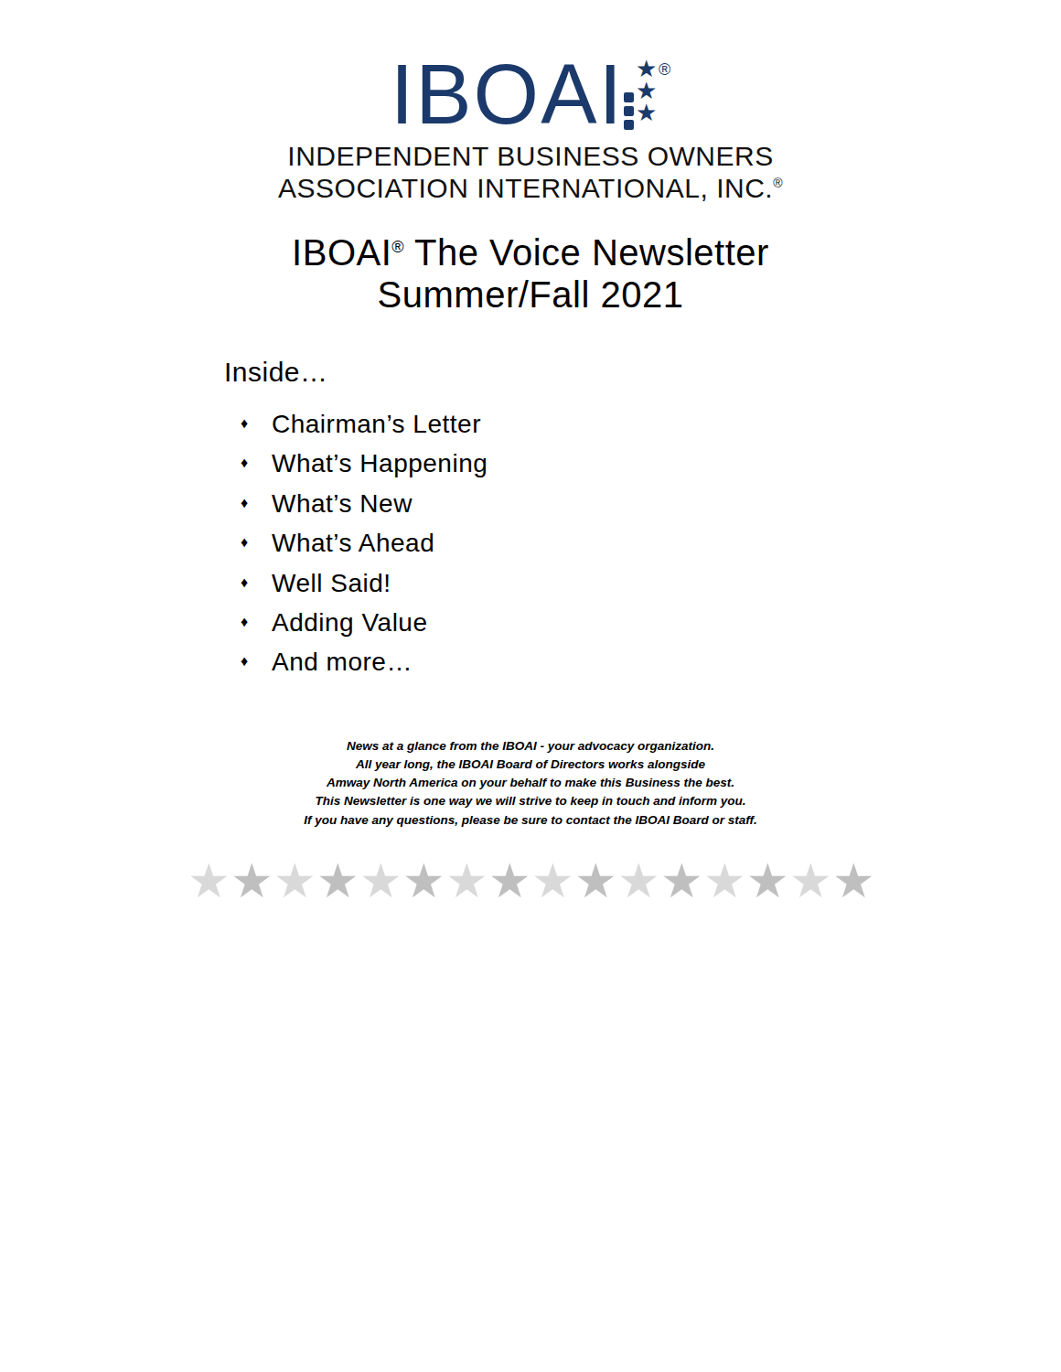IBOAI ★ ★ ★ ®
Independent Business Owners
Association International, Inc.®
IBOAI® The Voice Newsletter
Summer/Fall 2021
Inside…
Chairman’s Letter
What’s Happening
What’s New
What’s Ahead
Well Said!
Adding Value
And more…
News at a glance from the IBOAI - your advocacy organization.
All year long, the IBOAI Board of Directors works alongside
Amway North America on your behalf to make this Business the best.
This Newsletter is one way we will strive to keep in touch and inform you.
If you have any questions, please be sure to contact the IBOAI Board or staff.
★★★★ ★★★★ ★★★★ ★★★★ ★★